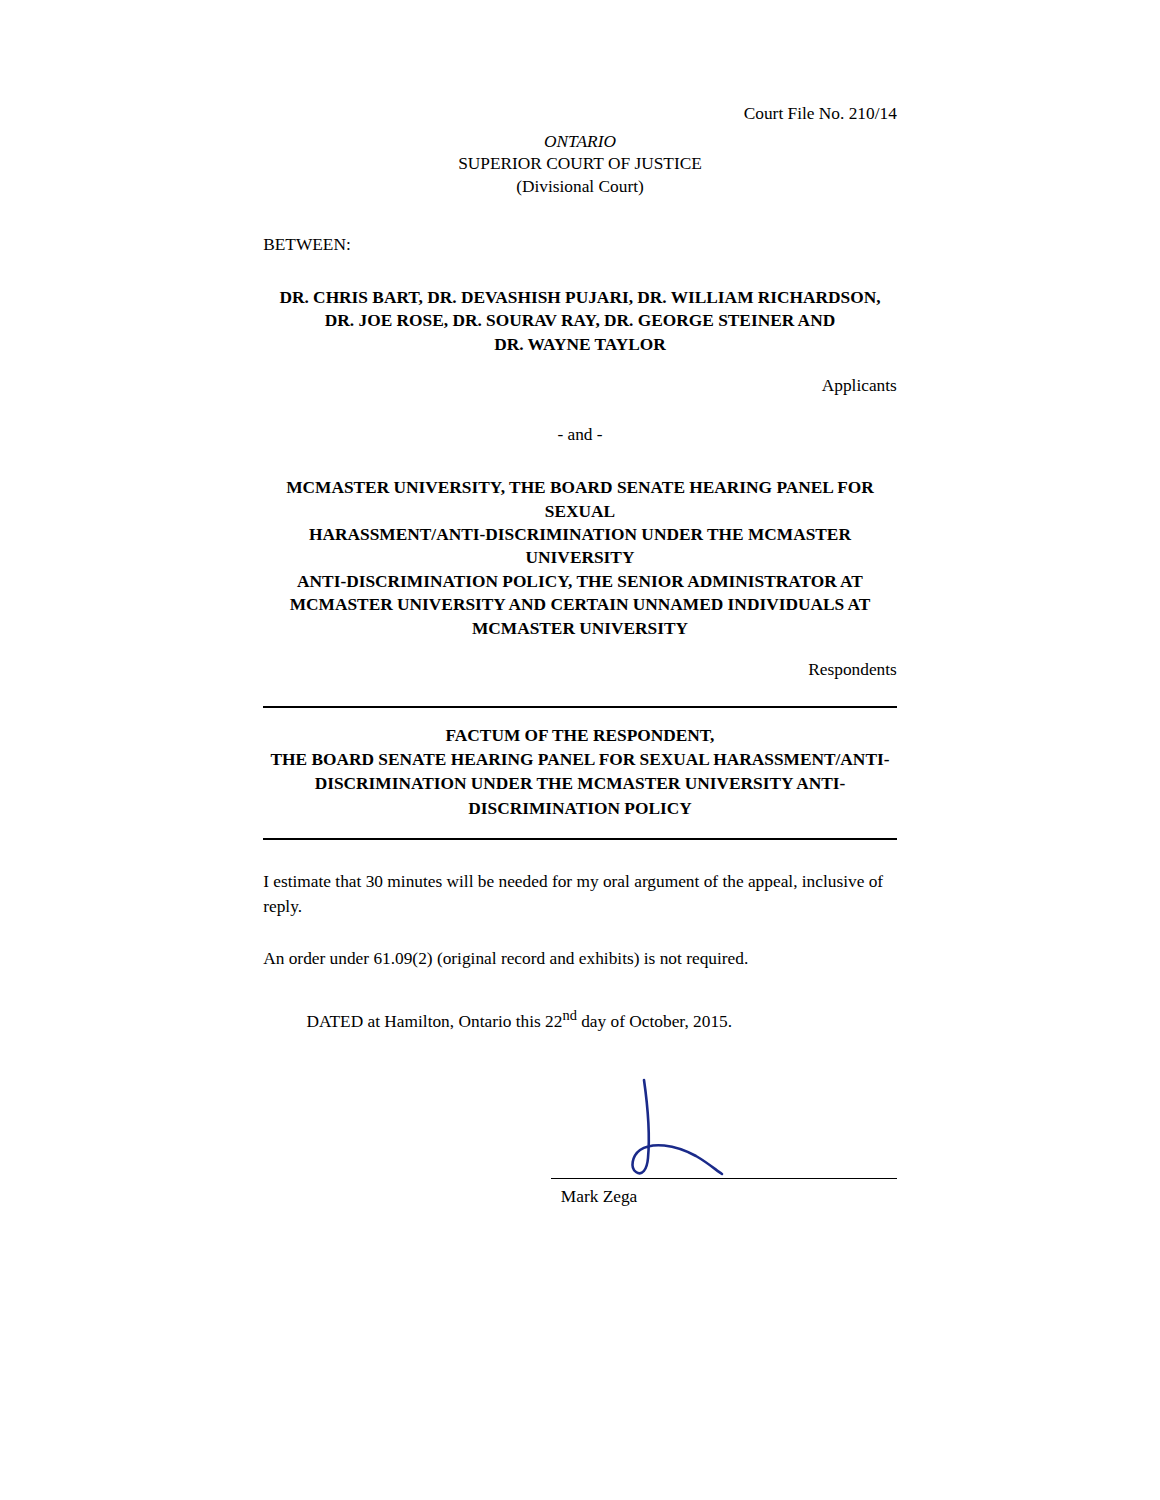Court File No. 210/14
ONTARIO
SUPERIOR COURT OF JUSTICE
(Divisional Court)
BETWEEN:
Dr. Chris Bart, Dr. Devashish Pujari, Dr. William Richardson,
Dr. Joe Rose, Dr. Sourav Ray, Dr. George Steiner and
Dr. Wayne Taylor
Applicants
- and -
McMaster University, the Board Senate Hearing Panel for Sexual
Harassment/Anti-Discrimination under the McMaster University
Anti-Discrimination Policy, the Senior Administrator at
McMaster University and Certain Unnamed Individuals at
McMaster University
Respondents
Factum of the Respondent,
the Board Senate Hearing Panel for Sexual Harassment/Anti-
Discrimination under the McMaster University Anti-
Discrimination Policy
I estimate that 30 minutes will be needed for my oral argument of the appeal, inclusive of reply.
An order under 61.09(2) (original record and exhibits) is not required.
DATED at Hamilton, Ontario this 22nd day of October, 2015.
Mark Zega